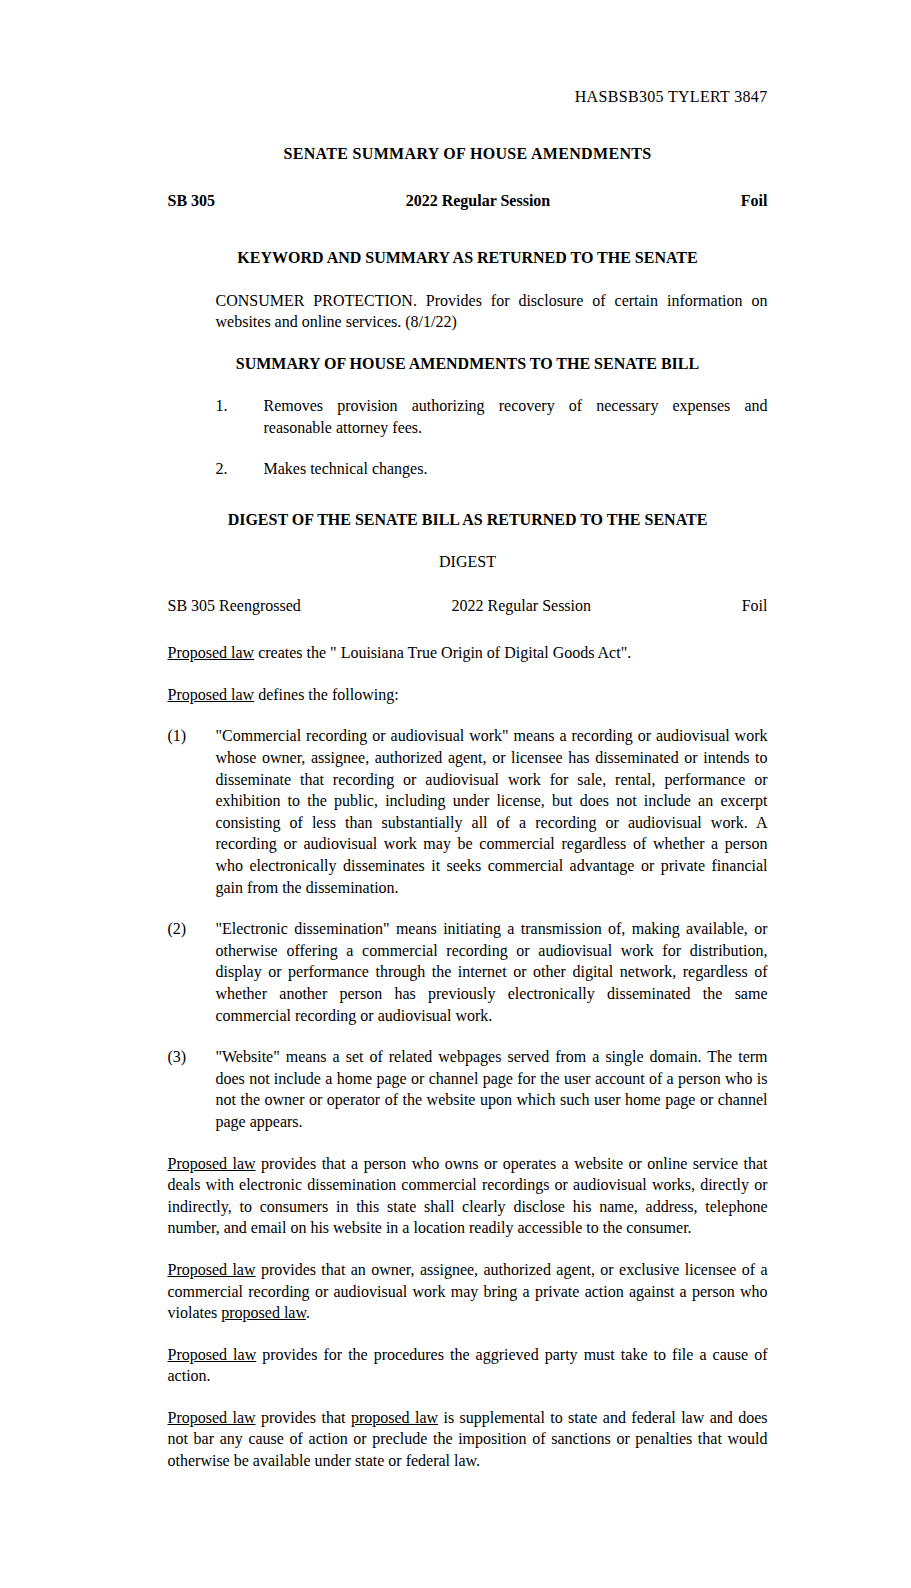HASBSB305 TYLERT 3847
Senate Summary of House Amendments
SB 305 2022 Regular Session Foil
Keyword and Summary as Returned to the Senate
CONSUMER PROTECTION. Provides for disclosure of certain information on websites and online services. (8/1/22)
Summary of House Amendments to the Senate Bill
1. Removes provision authorizing recovery of necessary expenses and reasonable attorney fees.
2. Makes technical changes.
Digest of the Senate Bill as Returned to the Senate
DIGEST
SB 305 Reengrossed 2022 Regular Session Foil
Proposed law creates the " Louisiana True Origin of Digital Goods Act".
Proposed law defines the following:
(1)"Commercial recording or audiovisual work" means a recording or audiovisual work whose owner, assignee, authorized agent, or licensee has disseminated or intends to disseminate that recording or audiovisual work for sale, rental, performance or exhibition to the public, including under license, but does not include an excerpt consisting of less than substantially all of a recording or audiovisual work. A recording or audiovisual work may be commercial regardless of whether a person who electronically disseminates it seeks commercial advantage or private financial gain from the dissemination.
(2)"Electronic dissemination" means initiating a transmission of, making available, or otherwise offering a commercial recording or audiovisual work for distribution, display or performance through the internet or other digital network, regardless of whether another person has previously electronically disseminated the same commercial recording or audiovisual work.
(3)"Website" means a set of related webpages served from a single domain. The term does not include a home page or channel page for the user account of a person who is not the owner or operator of the website upon which such user home page or channel page appears.
Proposed law provides that a person who owns or operates a website or online service that deals with electronic dissemination commercial recordings or audiovisual works, directly or indirectly, to consumers in this state shall clearly disclose his name, address, telephone number, and email on his website in a location readily accessible to the consumer.
Proposed law provides that an owner, assignee, authorized agent, or exclusive licensee of a commercial recording or audiovisual work may bring a private action against a person who violates proposed law.
Proposed law provides for the procedures the aggrieved party must take to file a cause of action.
Proposed law provides that proposed law is supplemental to state and federal law and does not bar any cause of action or preclude the imposition of sanctions or penalties that would otherwise be available under state or federal law.